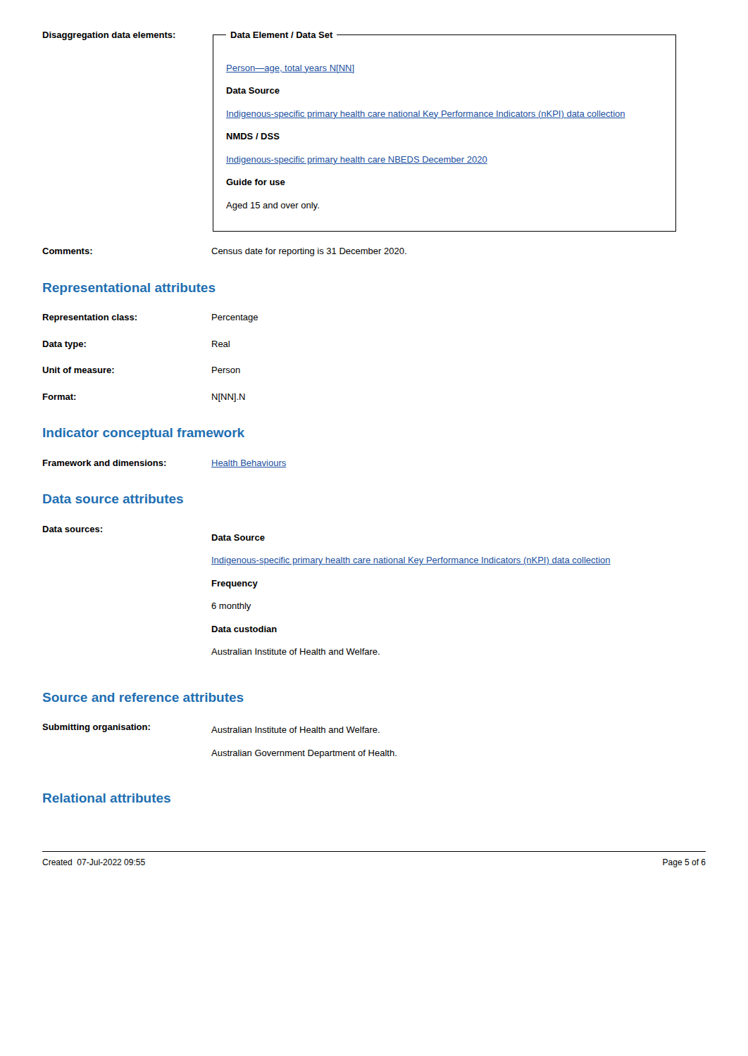Disaggregation data elements:
Data Element / Data Set
Person—age, total years N[NN]
Data Source
Indigenous-specific primary health care national Key Performance Indicators (nKPI) data collection
NMDS / DSS
Indigenous-specific primary health care NBEDS December 2020
Guide for use
Aged 15 and over only.
Comments:
Census date for reporting is 31 December 2020.
Representational attributes
Representation class:
Percentage
Data type:
Real
Unit of measure:
Person
Format:
N[NN].N
Indicator conceptual framework
Framework and dimensions:
Health Behaviours
Data source attributes
Data sources:
Data Source
Indigenous-specific primary health care national Key Performance Indicators (nKPI) data collection
Frequency
6 monthly
Data custodian
Australian Institute of Health and Welfare.
Source and reference attributes
Submitting organisation:
Australian Institute of Health and Welfare.
Australian Government Department of Health.
Relational attributes
Created 07-Jul-2022 09:55 Page 5 of 6